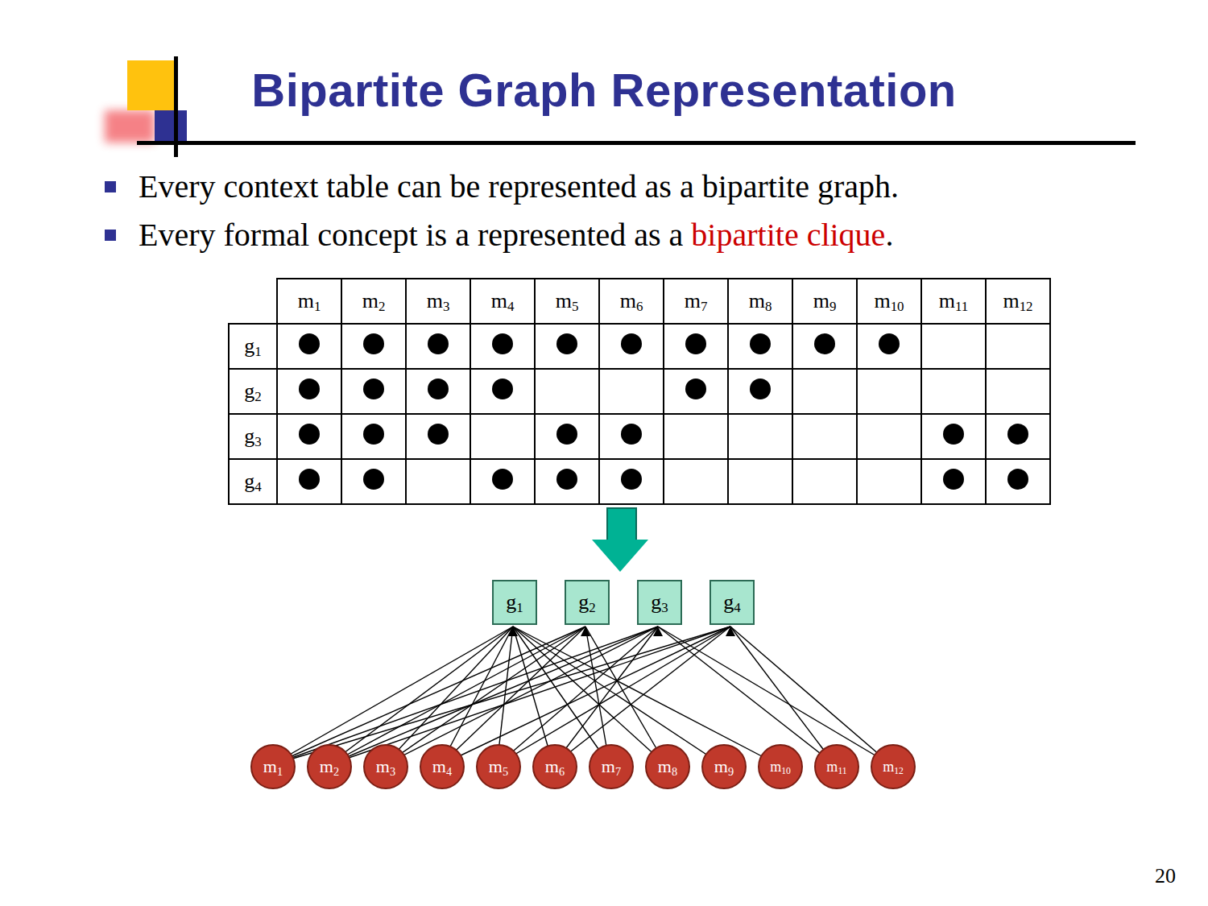Bipartite Graph Representation
Every context table can be represented as a bipartite graph.
Every formal concept is a represented as a bipartite clique.
| | m 1 | m 2 | m 3 | m 4 | m 5 | m 6 | m 7 | m 8 | m 9 | m 10 | m 11 | m 12 |
| --- | --- | --- | --- | --- | --- | --- | --- | --- | --- | --- | --- | --- |
| g 1 | | | | | | | | | | | | |
| g 2 | | | | | | | | | | | | |
| g 3 | | | | | | | | | | | | |
| g 4 | | | | | | | | | | | | |
g1
g2
g3
g4
m1
m2
m3
m4
m5
m6
m7
m8
m9
m10
m11
m12
20